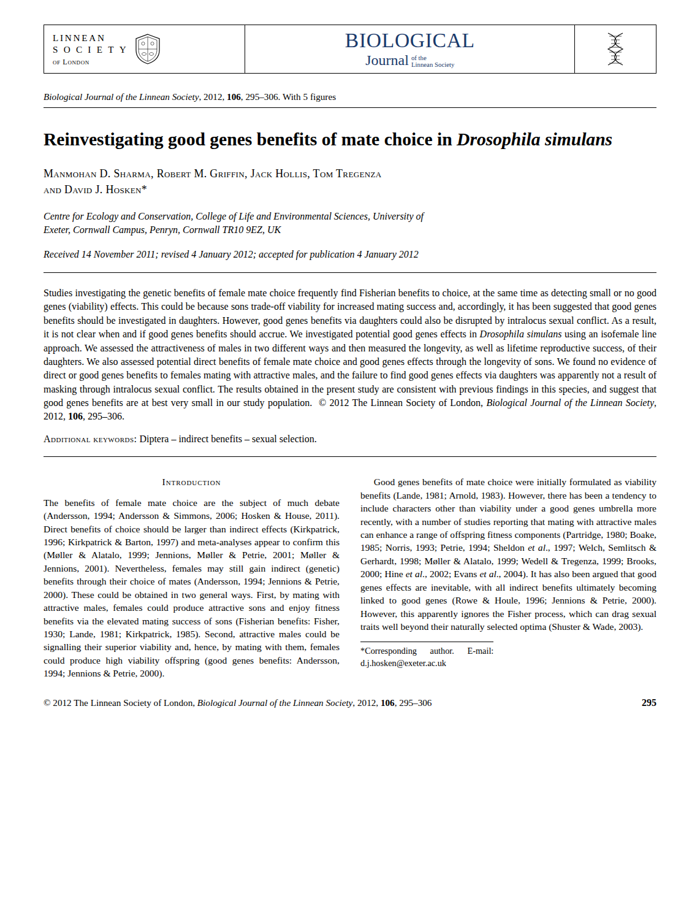LINNEAN
S O C I E T Y
of London
BIOLOGICAL
Journalof the
Linnean Society
Biological Journal of the Linnean Society, 2012, 106, 295–306. With 5 figures
Reinvestigating good genes benefits of mate choice in Drosophila simulans
Manmohan D. Sharma, Robert M. Griffin, Jack Hollis, Tom Tregenza
and David J. Hosken*
Centre for Ecology and Conservation, College of Life and Environmental Sciences, University of
Exeter, Cornwall Campus, Penryn, Cornwall TR10 9EZ, UK
Received 14 November 2011; revised 4 January 2012; accepted for publication 4 January 2012
Studies investigating the genetic benefits of female mate choice frequently find Fisherian benefits to choice, at the same time as detecting small or no good genes (viability) effects. This could be because sons trade-off viability for increased mating success and, accordingly, it has been suggested that good genes benefits should be investigated in daughters. However, good genes benefits via daughters could also be disrupted by intralocus sexual conflict. As a result, it is not clear when and if good genes benefits should accrue. We investigated potential good genes effects in Drosophila simulans using an isofemale line approach. We assessed the attractiveness of males in two different ways and then measured the longevity, as well as lifetime reproductive success, of their daughters. We also assessed potential direct benefits of female mate choice and good genes effects through the longevity of sons. We found no evidence of direct or good genes benefits to females mating with attractive males, and the failure to find good genes effects via daughters was apparently not a result of masking through intralocus sexual conflict. The results obtained in the present study are consistent with previous findings in this species, and suggest that good genes benefits are at best very small in our study population. © 2012 The Linnean Society of London, Biological Journal of the Linnean Society, 2012, 106, 295–306.
Additional keywords: Diptera – indirect benefits – sexual selection.
Introduction
The benefits of female mate choice are the subject of much debate (Andersson, 1994; Andersson & Simmons, 2006; Hosken & House, 2011). Direct benefits of choice should be larger than indirect effects (Kirkpatrick, 1996; Kirkpatrick & Barton, 1997) and meta-analyses appear to confirm this (Møller & Alatalo, 1999; Jennions, Møller & Petrie, 2001; Møller & Jennions, 2001). Nevertheless, females may still gain indirect (genetic) benefits through their choice of mates (Andersson, 1994; Jennions & Petrie, 2000). These could be obtained in two general ways. First, by mating with attractive males, females could produce attractive sons and enjoy fitness benefits via the elevated mating success of sons (Fisherian benefits: Fisher, 1930; Lande, 1981; Kirkpatrick, 1985). Second, attractive males could be signalling their superior viability and, hence, by mating with them, females could produce high viability offspring (good genes benefits: Andersson, 1994; Jennions & Petrie, 2000).
Good genes benefits of mate choice were initially formulated as viability benefits (Lande, 1981; Arnold, 1983). However, there has been a tendency to include characters other than viability under a good genes umbrella more recently, with a number of studies reporting that mating with attractive males can enhance a range of offspring fitness components (Partridge, 1980; Boake, 1985; Norris, 1993; Petrie, 1994; Sheldon et al., 1997; Welch, Semlitsch & Gerhardt, 1998; Møller & Alatalo, 1999; Wedell & Tregenza, 1999; Brooks, 2000; Hine et al., 2002; Evans et al., 2004). It has also been argued that good genes effects are inevitable, with all indirect benefits ultimately becoming linked to good genes (Rowe & Houle, 1996; Jennions & Petrie, 2000). However, this apparently ignores the Fisher process, which can drag sexual traits well beyond their naturally selected optima (Shuster & Wade, 2003).
*Corresponding author. E-mail: d.j.hosken@exeter.ac.uk
© 2012 The Linnean Society of London, Biological Journal of the Linnean Society, 2012, 106, 295–306
295